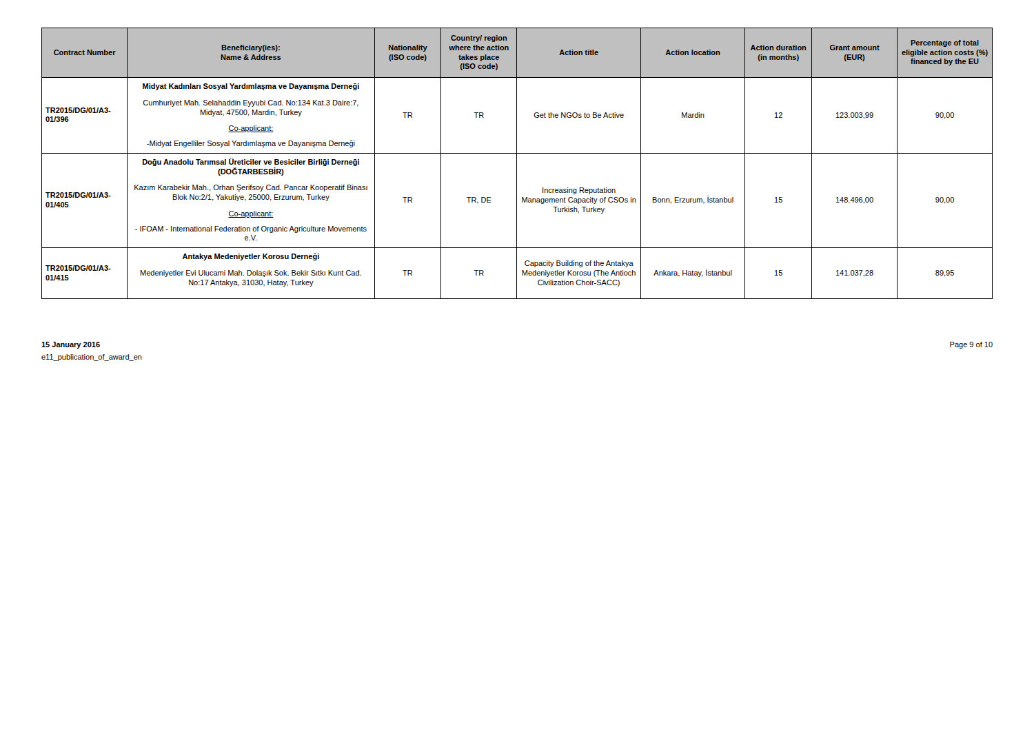| Contract Number | Beneficiary(ies): Name & Address | Nationality (ISO code) | Country/ region where the action takes place (ISO code) | Action title | Action location | Action duration (in months) | Grant amount (EUR) | Percentage of total eligible action costs (%) financed by the EU |
| --- | --- | --- | --- | --- | --- | --- | --- | --- |
| TR2015/DG/01/A3-01/396 | Midyat Kadınları Sosyal Yardımlaşma ve Dayanışma Derneği Cumhuriyet Mah. Selahaddin Eyyubi Cad. No:134 Kat.3 Daire:7, Midyat, 47500, Mardin, Turkey Co-applicant: -Midyat Engelliler Sosyal Yardımlaşma ve Dayanışma Derneği | TR | TR | Get the NGOs to Be Active | Mardin | 12 | 123.003,99 | 90,00 |
| TR2015/DG/01/A3-01/405 | Doğu Anadolu Tarımsal Üreticiler ve Besiciler Birliği Derneği (DOĞTARBESBİR) Kazım Karabekir Mah., Orhan Şerifsoy Cad. Pancar Kooperatif Binası Blok No:2/1, Yakutiye, 25000, Erzurum, Turkey Co-applicant: - IFOAM - International Federation of Organic Agriculture Movements e.V. | TR | TR, DE | Increasing Reputation Management Capacity of CSOs in Turkish, Turkey | Bonn, Erzurum, İstanbul | 15 | 148.496,00 | 90,00 |
| TR2015/DG/01/A3-01/415 | Antakya Medeniyetler Korosu Derneği Medeniyetler Evi Ulucami Mah. Dolaşık Sok. Bekir Sıtkı Kunt Cad. No:17 Antakya, 31030, Hatay, Turkey | TR | TR | Capacity Building of the Antakya Medeniyetler Korosu (The Antioch Civilization Choir-SACC) | Ankara, Hatay, İstanbul | 15 | 141.037,28 | 89,95 |
15 January 2016 e11_publication_of_award_en
Page 9 of 10